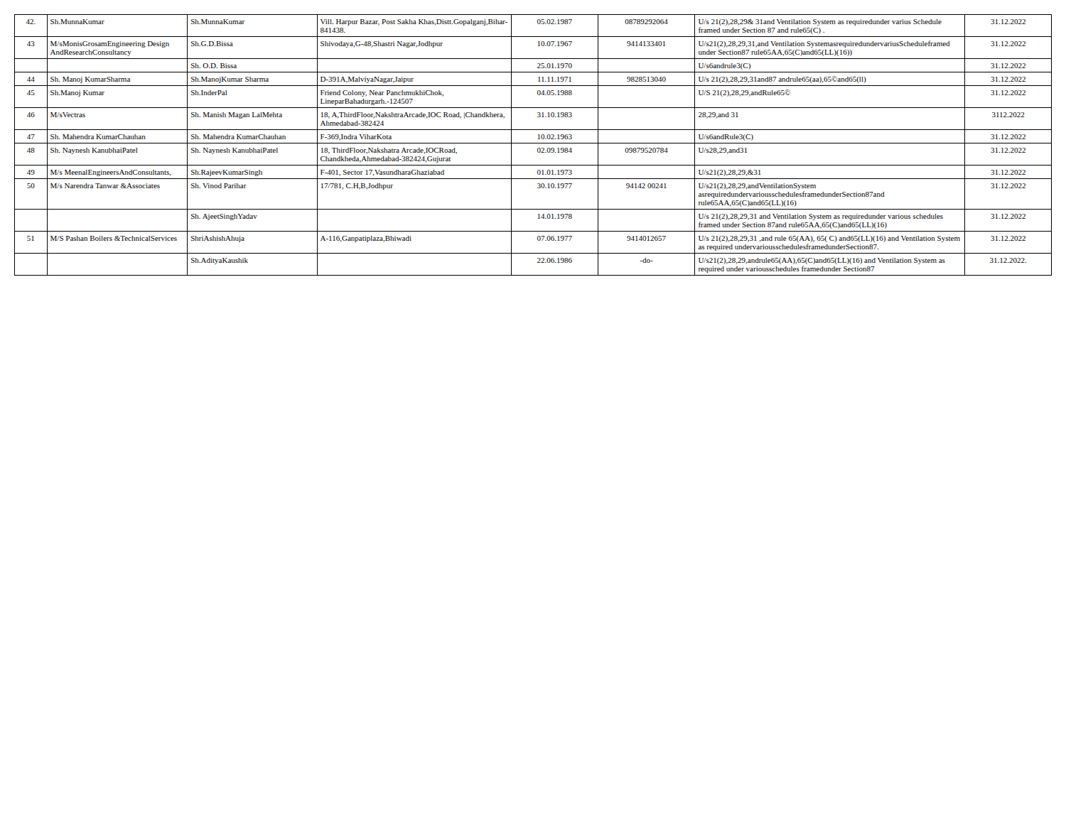| 42. | Sh.MunnaKumar | Sh.MunnaKumar | Vill. Harpur Bazar, Post Sakha Khas,Distt.Gopalganj,Bihar-841438. | 05.02.1987 | 08789292064 | U/s 21(2),28,29& 31and Ventilation System as requiredunder varius Schedule framed under Section 87 and rule65(C) . | 31.12.2022 |
| 43 | M/sMonisGrosamEngineering Design AndResearchConsultancy | Sh.G.D.Bissa | Shivodaya,G-48,Shastri Nagar,Jodhpur | 10.07.1967 | 9414133401 | U/s21(2),28,29,31,and Ventilation SystemasrequiredundervariusScheduleframed under Section87 rule65AA,65(C)and65(LL)(16)) | 31.12.2022 |
| | | Sh. O.D. Bissa | | 25.01.1970 | | U/s6andrule3(C) | 31.12.2022 |
| 44 | Sh. Manoj KumarSharma | Sh.ManojKumar Sharma | D-391A,MalviyaNagar,Jaipur | 11.11.1971 | 9828513040 | U/s 21(2),28,29,31and87 andrule65(aa),65©and65(ll) | 31.12.2022 |
| 45 | Sh.Manoj Kumar | Sh.InderPal | Friend Colony, Near PanchmukhiChok, LineparBahadurgarh.-124507 | 04.05.1988 | | U/S 21(2),28,29,andRule65© | 31.12.2022 |
| 46 | M/sVectras | Sh. Manish Magan LalMehta | 18, A,ThirdFloor,NakshtraArcade,IOC Road, /Chandkhera, Ahmedabad-382424 | 31.10.1983 | | 28,29,and 31 | 3112.2022 |
| 47 | Sh. Mahendra KumarChauhan | Sh. Mahendra KumarChauhan | F-369,Indra ViharKota | 10.02.1963 | | U/s6andRule3(C) | 31.12.2022 |
| 48 | Sh. Naynesh KanubhaiPatel | Sh. Naynesh KanubhaiPatel | 18, ThirdFloor,Nakshatra Arcade,IOCRoad, Chandkheda,Ahmedabad-382424,Gujurat | 02.09.1984 | 09879520784 | U/s28,29,and31 | 31.12.2022 |
| 49 | M/s MeenalEngineersAndConsultants, | Sh.RajeevKumarSingh | F-401, Sector 17,VasundharaGhaziabad | 01.01.1973 | | U/s21(2),28,29,&31 | 31.12.2022 |
| 50 | M/s Narendra Tanwar &Associates | Sh. Vinod Parihar | 17/781, C.H,B,Jodhpur | 30.10.1977 | 94142 00241 | U/s21(2),28,29,andVentilationSystem asrequiredundervariousschedulesframedunderSection87and rule65AA,65(C)and65(LL)(16) | 31.12.2022 |
| | | Sh. AjeetSinghYadav | | 14.01.1978 | | U/s 21(2),28,29,31 and Ventilation System as requiredunder various schedules framed under Section 87and rule65AA,65(C)and65(LL)(16) | 31.12.2022 |
| 51 | M/S Pashan Boilers &TechnicalServices | ShriAshishAhuja | A-116,Ganpatiplaza,Bhiwadi | 07.06.1977 | 9414012657 | U/s 21(2),28,29,31 ,and rule 65(AA), 65( C) and65(LL)(16) and Ventilation System as required undervariousschedulesframedunderSection87. | 31.12.2022 |
| | | Sh.AdityaKaushik | | 22.06.1986 | -do- | U/s21(2),28,29,andrule65(AA),65(C)and65(LL)(16) and Ventilation System as required under variousschedules framedunder Section87 | 31.12.2022. |